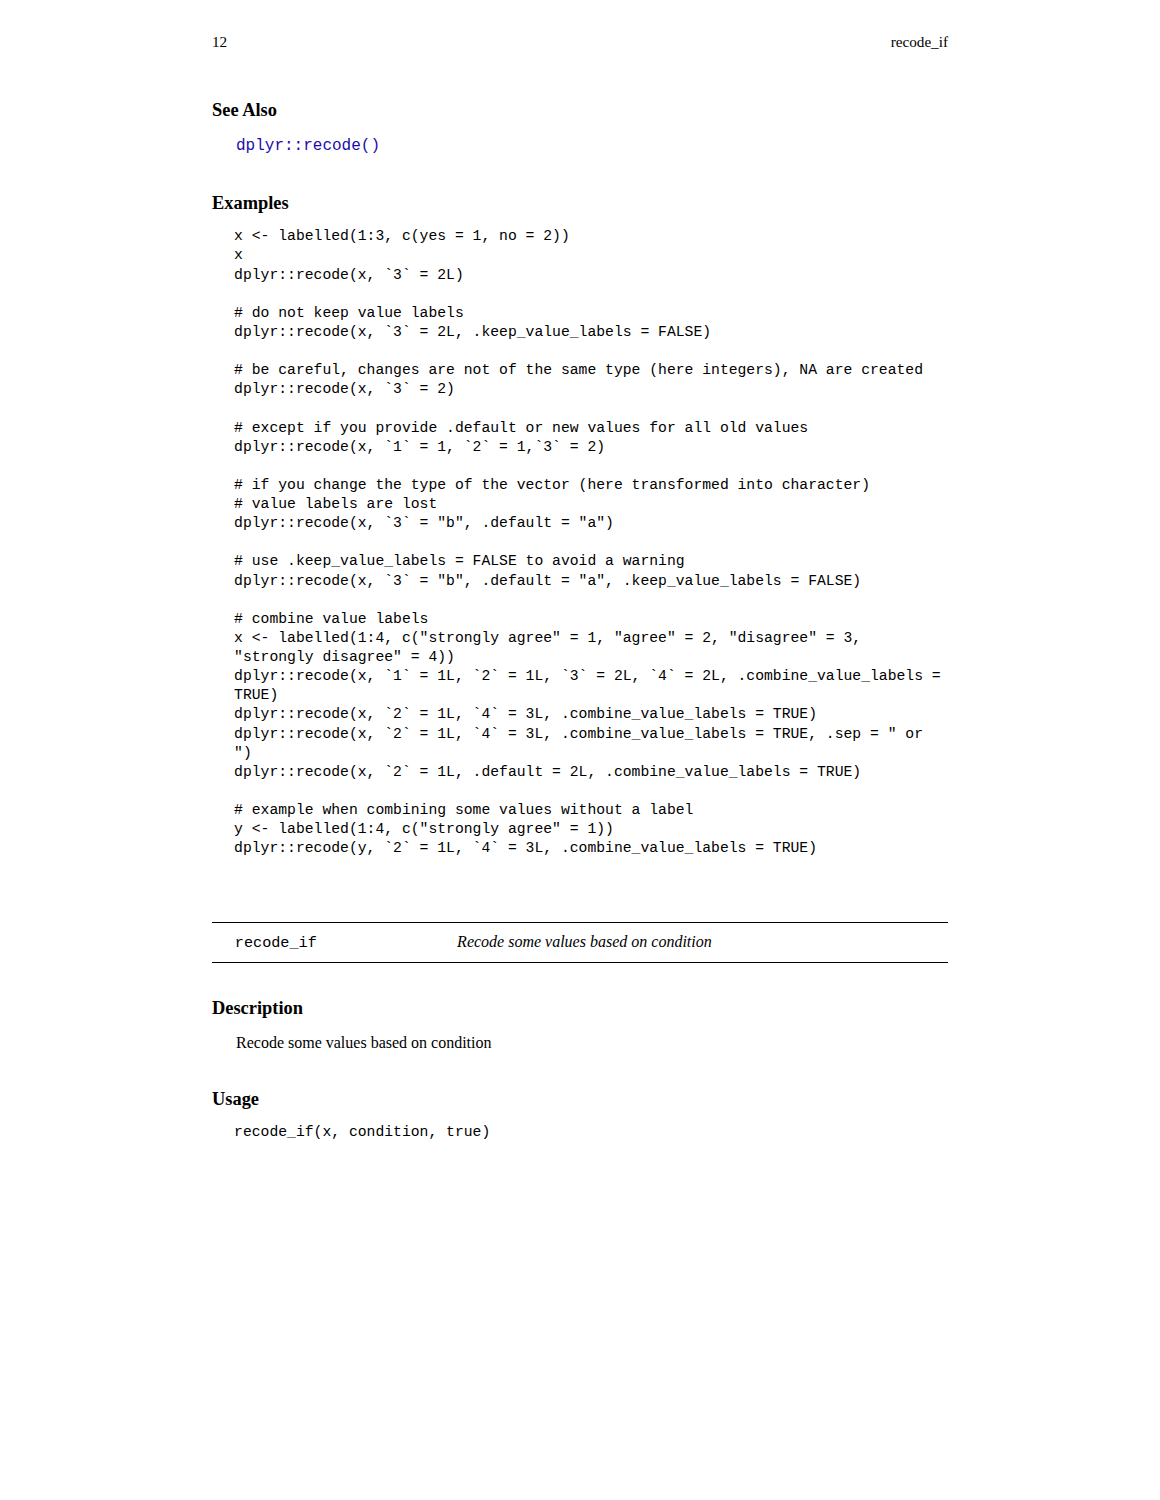12 recode_if
See Also
dplyr::recode()
Examples
x <- labelled(1:3, c(yes = 1, no = 2))
x
dplyr::recode(x, `3` = 2L)

# do not keep value labels
dplyr::recode(x, `3` = 2L, .keep_value_labels = FALSE)

# be careful, changes are not of the same type (here integers), NA are created
dplyr::recode(x, `3` = 2)

# except if you provide .default or new values for all old values
dplyr::recode(x, `1` = 1, `2` = 1,`3` = 2)

# if you change the type of the vector (here transformed into character)
# value labels are lost
dplyr::recode(x, `3` = "b", .default = "a")

# use .keep_value_labels = FALSE to avoid a warning
dplyr::recode(x, `3` = "b", .default = "a", .keep_value_labels = FALSE)

# combine value labels
x <- labelled(1:4, c("strongly agree" = 1, "agree" = 2, "disagree" = 3, "strongly disagree" = 4))
dplyr::recode(x, `1` = 1L, `2` = 1L, `3` = 2L, `4` = 2L, .combine_value_labels = TRUE)
dplyr::recode(x, `2` = 1L, `4` = 3L, .combine_value_labels = TRUE)
dplyr::recode(x, `2` = 1L, `4` = 3L, .combine_value_labels = TRUE, .sep = " or ")
dplyr::recode(x, `2` = 1L, .default = 2L, .combine_value_labels = TRUE)

# example when combining some values without a label
y <- labelled(1:4, c("strongly agree" = 1))
dplyr::recode(y, `2` = 1L, `4` = 3L, .combine_value_labels = TRUE)
recode_if Recode some values based on condition
Description
Recode some values based on condition
Usage
recode_if(x, condition, true)